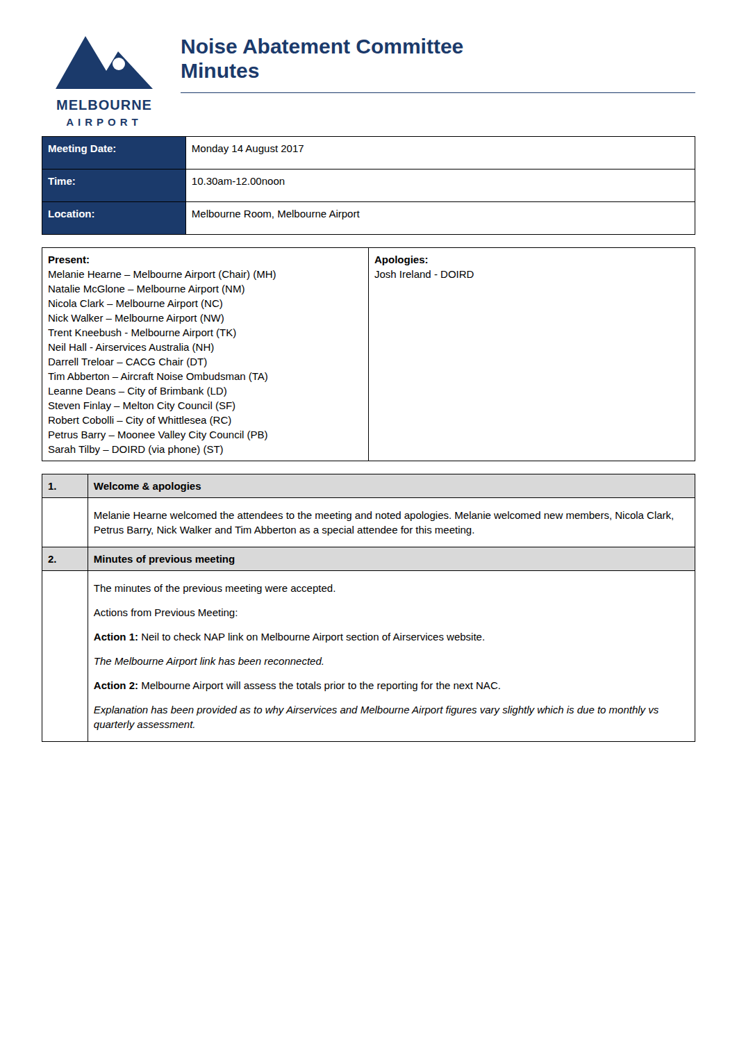MELBOURNEAIRPORT
Noise Abatement Committee
Minutes
| Meeting Date: | Monday 14 August 2017 |
| Time: | 10.30am-12.00noon |
| Location: | Melbourne Room, Melbourne Airport |
| Present: Melanie Hearne – Melbourne Airport (Chair) (MH) Natalie McGlone – Melbourne Airport (NM) Nicola Clark – Melbourne Airport (NC) Nick Walker – Melbourne Airport (NW) Trent Kneebush - Melbourne Airport (TK) Neil Hall - Airservices Australia (NH) Darrell Treloar – CACG Chair (DT) Tim Abberton – Aircraft Noise Ombudsman (TA) Leanne Deans – City of Brimbank (LD) Steven Finlay – Melton City Council (SF) Robert Cobolli – City of Whittlesea (RC) Petrus Barry – Moonee Valley City Council (PB) Sarah Tilby – DOIRD (via phone) (ST) | Apologies: Josh Ireland - DOIRD |
| 1. | Welcome & apologies |
| | Melanie Hearne welcomed the attendees to the meeting and noted apologies. Melanie welcomed new members, Nicola Clark, Petrus Barry, Nick Walker and Tim Abberton as a special attendee for this meeting. |
| 2. | Minutes of previous meeting |
| | The minutes of the previous meeting were accepted. Actions from Previous Meeting: Action 1: Neil to check NAP link on Melbourne Airport section of Airservices website. The Melbourne Airport link has been reconnected. Action 2: Melbourne Airport will assess the totals prior to the reporting for the next NAC. Explanation has been provided as to why Airservices and Melbourne Airport figures vary slightly which is due to monthly vs quarterly assessment. |